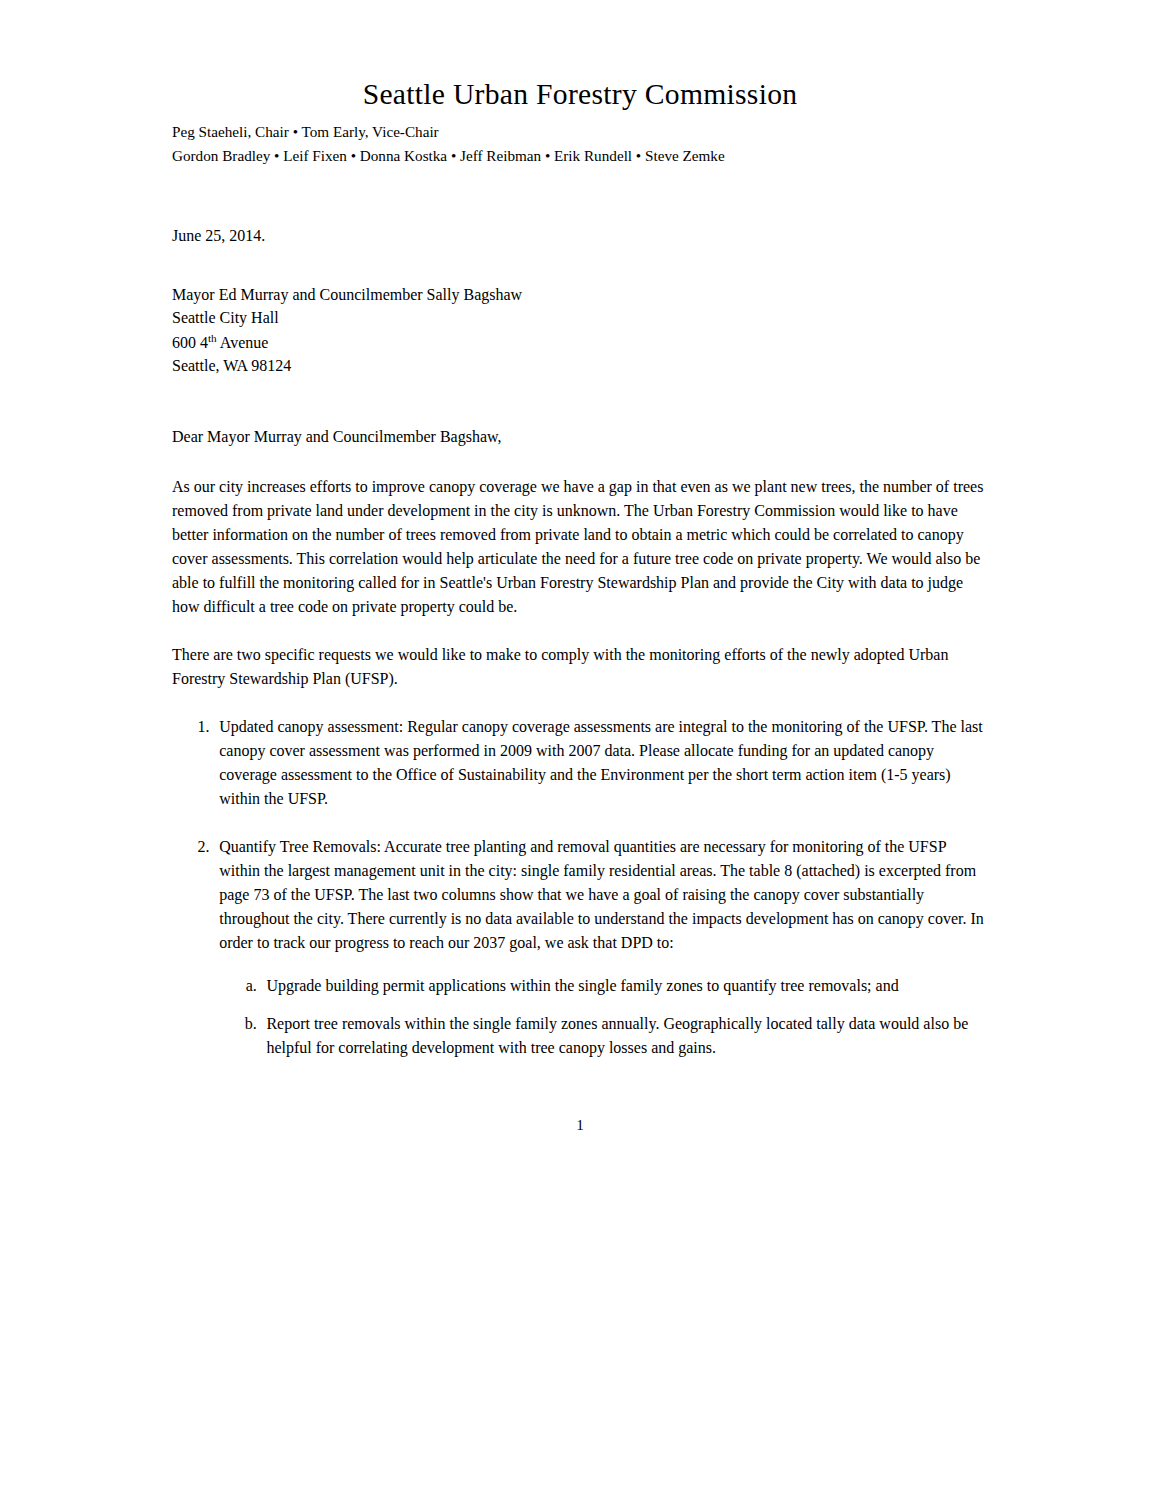Seattle Urban Forestry Commission
Peg Staeheli, Chair • Tom Early, Vice-Chair
Gordon Bradley • Leif Fixen • Donna Kostka • Jeff Reibman • Erik Rundell • Steve Zemke
June 25, 2014.
Mayor Ed Murray and Councilmember Sally Bagshaw
Seattle City Hall
600 4th Avenue
Seattle, WA 98124
Dear Mayor Murray and Councilmember Bagshaw,
As our city increases efforts to improve canopy coverage we have a gap in that even as we plant new trees, the number of trees removed from private land under development in the city is unknown. The Urban Forestry Commission would like to have better information on the number of trees removed from private land to obtain a metric which could be correlated to canopy cover assessments. This correlation would help articulate the need for a future tree code on private property. We would also be able to fulfill the monitoring called for in Seattle's Urban Forestry Stewardship Plan and provide the City with data to judge how difficult a tree code on private property could be.
There are two specific requests we would like to make to comply with the monitoring efforts of the newly adopted Urban Forestry Stewardship Plan (UFSP).
Updated canopy assessment: Regular canopy coverage assessments are integral to the monitoring of the UFSP. The last canopy cover assessment was performed in 2009 with 2007 data. Please allocate funding for an updated canopy coverage assessment to the Office of Sustainability and the Environment per the short term action item (1-5 years) within the UFSP.
Quantify Tree Removals: Accurate tree planting and removal quantities are necessary for monitoring of the UFSP within the largest management unit in the city: single family residential areas. The table 8 (attached) is excerpted from page 73 of the UFSP. The last two columns show that we have a goal of raising the canopy cover substantially throughout the city. There currently is no data available to understand the impacts development has on canopy cover. In order to track our progress to reach our 2037 goal, we ask that DPD to:
Upgrade building permit applications within the single family zones to quantify tree removals; and
Report tree removals within the single family zones annually. Geographically located tally data would also be helpful for correlating development with tree canopy losses and gains.
1